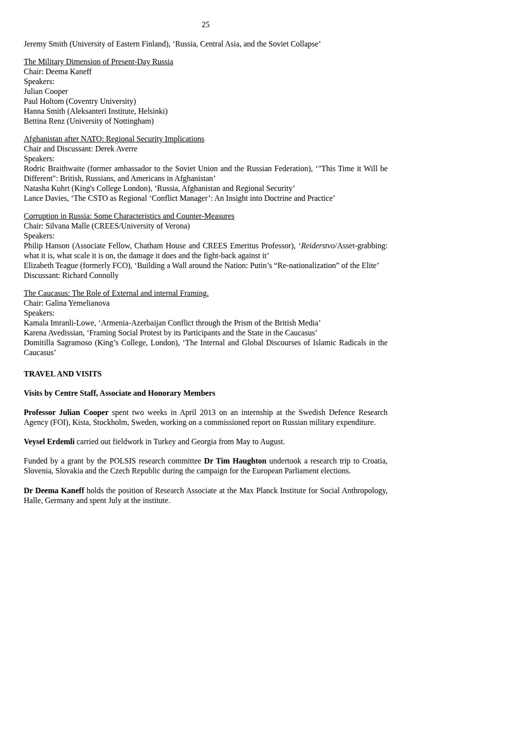25
Jeremy Smith (University of Eastern Finland), ‘Russia, Central Asia, and the Soviet Collapse’
The Military Dimension of Present-Day Russia
Chair: Deema Kaneff
Speakers:
Julian Cooper
Paul Holtom (Coventry University)
Hanna Smith (Aleksanteri Institute, Helsinki)
Bettina Renz (University of Nottingham)
Afghanistan after NATO: Regional Security Implications
Chair and Discussant: Derek Averre
Speakers:
Rodric Braithwaite (former ambassador to the Soviet Union and the Russian Federation), ‘"This Time it Will be Different": British, Russians, and Americans in Afghanistan’
Natasha Kuhrt (King's College London), ‘Russia, Afghanistan and Regional Security’
Lance Davies, ‘The CSTO as Regional ‘Conflict Manager’: An Insight into Doctrine and Practice’
Corruption in Russia: Some Characteristics and Counter-Measures
Chair: Silvana Malle (CREES/University of Verona)
Speakers:
Philip Hanson (Associate Fellow, Chatham House and CREES Emeritus Professor), ‘Reiderstvo/Asset-grabbing: what it is, what scale it is on, the damage it does and the fight-back against it’
Elizabeth Teague (formerly FCO), ‘Building a Wall around the Nation: Putin’s “Re-nationalization” of the Elite’
Discussant: Richard Connolly
The Caucasus: The Role of External and internal Framing.
Chair: Galina Yemelianova
Speakers:
Kamala Imranli-Lowe, ‘Armenia-Azerbaijan Conflict through the Prism of the British Media’
Karena Avedissian, ‘Framing Social Protest by its Participants and the State in the Caucasus’
Domitilla Sagramoso (King’s College, London), ‘The Internal and Global Discourses of Islamic Radicals in the Caucasus’
TRAVEL AND VISITS
Visits by Centre Staff, Associate and Honorary Members
Professor Julian Cooper spent two weeks in April 2013 on an internship at the Swedish Defence Research Agency (FOI), Kista, Stockholm, Sweden, working on a commissioned report on Russian military expenditure.
Veysel Erdemli carried out fieldwork in Turkey and Georgia from May to August.
Funded by a grant by the POLSIS research committee Dr Tim Haughton undertook a research trip to Croatia, Slovenia, Slovakia and the Czech Republic during the campaign for the European Parliament elections.
Dr Deema Kaneff holds the position of Research Associate at the Max Planck Institute for Social Anthropology, Halle, Germany and spent July at the institute.